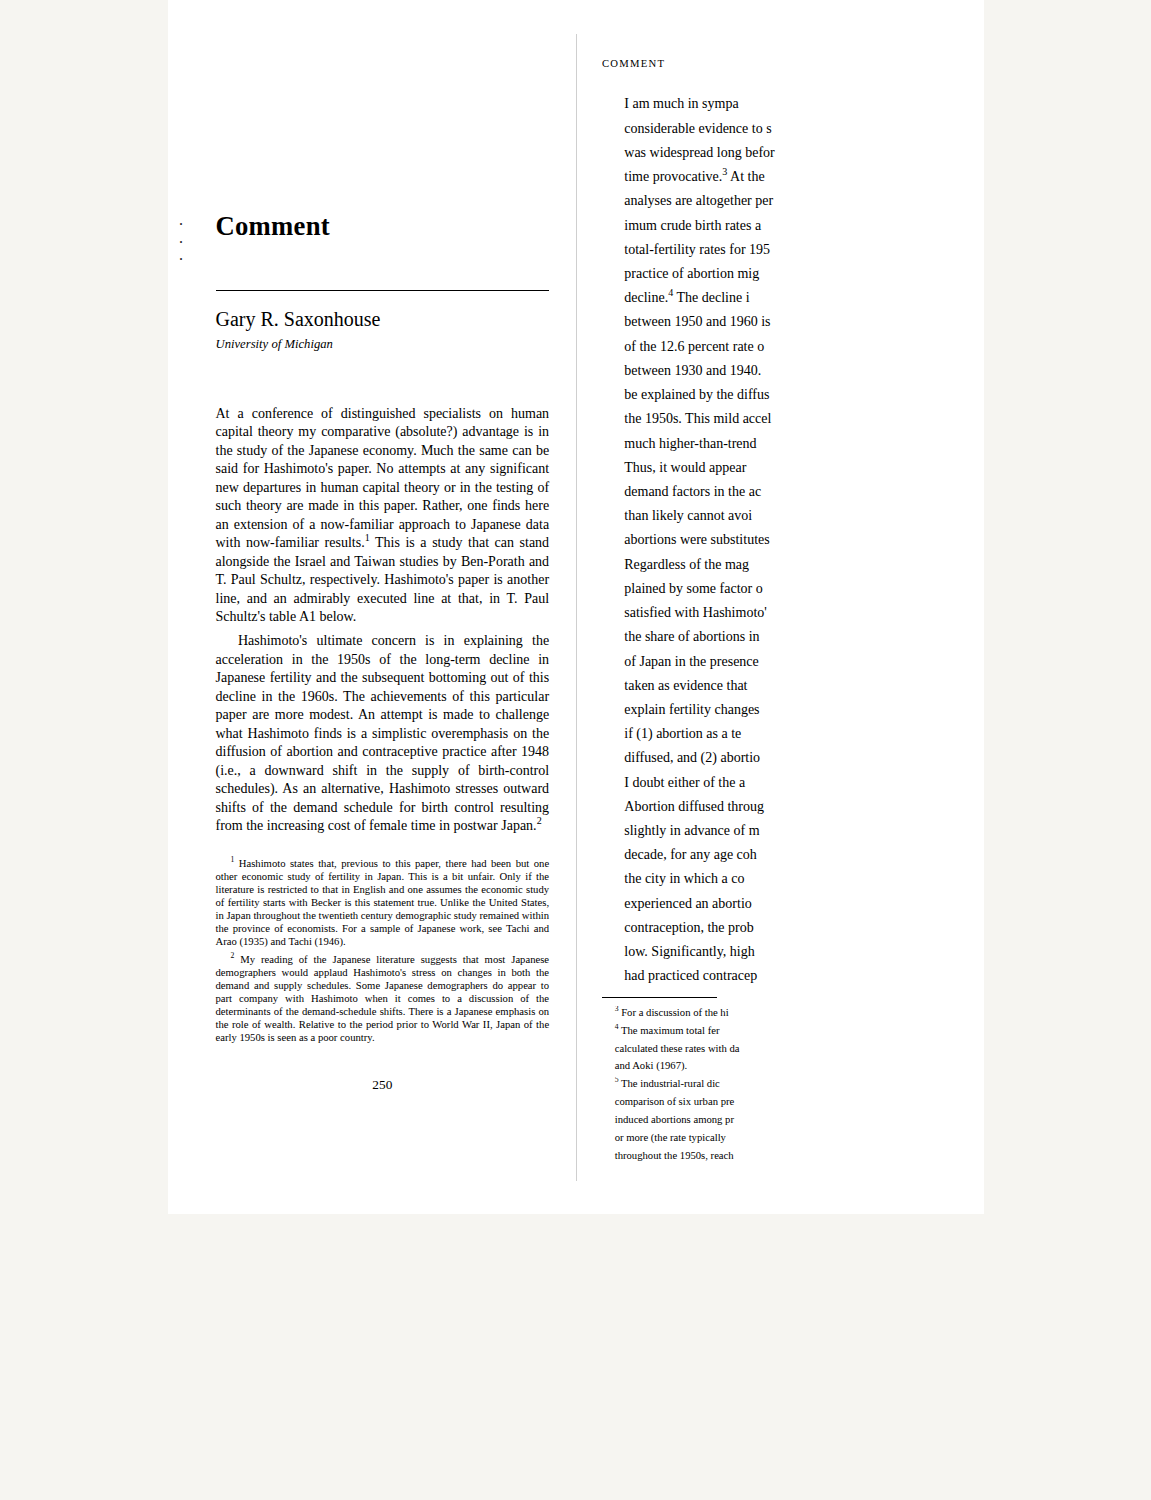Comment
Gary R. Saxonhouse
University of Michigan
At a conference of distinguished specialists on human capital theory my comparative (absolute?) advantage is in the study of the Japanese economy. Much the same can be said for Hashimoto's paper. No attempts at any significant new departures in human capital theory or in the testing of such theory are made in this paper. Rather, one finds here an extension of a now-familiar approach to Japanese data with now-familiar results.1 This is a study that can stand alongside the Israel and Taiwan studies by Ben-Porath and T. Paul Schultz, respectively. Hashimoto's paper is another line, and an admirably executed line at that, in T. Paul Schultz's table A1 below.
Hashimoto's ultimate concern is in explaining the acceleration in the 1950s of the long-term decline in Japanese fertility and the subsequent bottoming out of this decline in the 1960s. The achievements of this particular paper are more modest. An attempt is made to challenge what Hashimoto finds is a simplistic overemphasis on the diffusion of abortion and contraceptive practice after 1948 (i.e., a downward shift in the supply of birth-control schedules). As an alternative, Hashimoto stresses outward shifts of the demand schedule for birth control resulting from the increasing cost of female time in postwar Japan.2
1 Hashimoto states that, previous to this paper, there had been but one other economic study of fertility in Japan. This is a bit unfair. Only if the literature is restricted to that in English and one assumes the economic study of fertility starts with Becker is this statement true. Unlike the United States, in Japan throughout the twentieth century demographic study remained within the province of economists. For a sample of Japanese work, see Tachi and Arao (1935) and Tachi (1946).
2 My reading of the Japanese literature suggests that most Japanese demographers would applaud Hashimoto's stress on changes in both the demand and supply schedules. Some Japanese demographers do appear to part company with Hashimoto when it comes to a discussion of the determinants of the demand-schedule shifts. There is a Japanese emphasis on the role of wealth. Relative to the period prior to World War II, Japan of the early 1950s is seen as a poor country.
250
COMMENT
I am much in sympa
considerable evidence to s
was widespread long befor
time provocative.3 At the
analyses are altogether per
imum crude birth rates a
total-fertility rates for 195
practice of abortion mig
decline.4 The decline i
between 1950 and 1960 is
of the 12.6 percent rate o
between 1930 and 1940.
be explained by the diffus
the 1950s. This mild accel
much higher-than-trend
Thus, it would appear
demand factors in the ac
than likely cannot avoi
abortions were substitutes
Regardless of the mag
plained by some factor o
satisfied with Hashimoto'
the share of abortions in
of Japan in the presence
taken as evidence that
explain fertility changes
if (1) abortion as a te
diffused, and (2) abortio
I doubt either of the a
Abortion diffused throug
slightly in advance of m
decade, for any age coh
the city in which a co
experienced an abortio
contraception, the prob
low. Significantly, high
had practiced contracep
3 For a discussion of the hi
4 The maximum total fer
calculated these rates with da
and Aoki (1967).
5 The industrial-rural dic
comparison of six urban pre
induced abortions among pr
or more (the rate typically
throughout the 1950s, reach
.
.
.